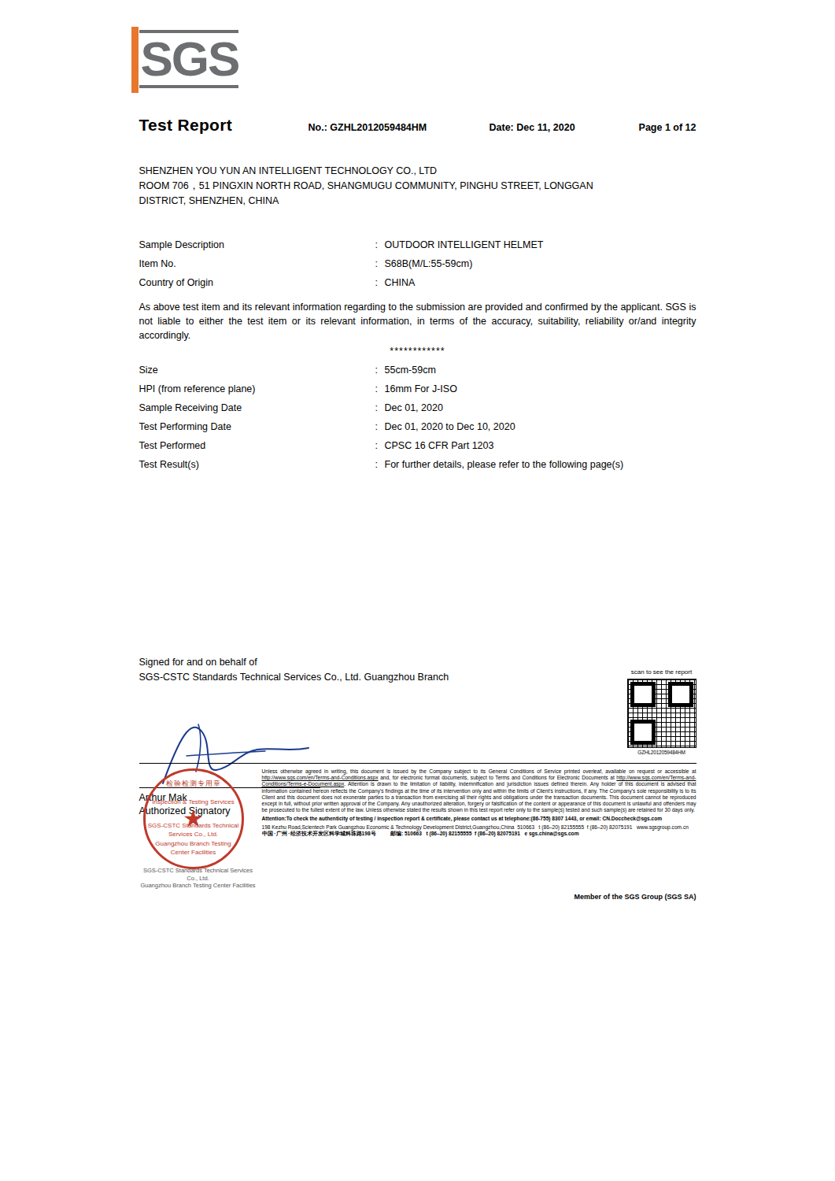SGS
Test Report
No.: GZHL2012059484HM
Date: Dec 11, 2020
Page 1 of 12
SHENZHEN YOU YUN AN INTELLIGENT TECHNOLOGY CO., LTD
ROOM 706，51 PINGXIN NORTH ROAD, SHANGMUGU COMMUNITY, PINGHU STREET, LONGGAN
DISTRICT, SHENZHEN, CHINA
| Sample Description | : | OUTDOOR INTELLIGENT HELMET |
| Item No. | : | S68B(M/L:55-59cm) |
| Country of Origin | : | CHINA |
As above test item and its relevant information regarding to the submission are provided and confirmed by the applicant. SGS is not liable to either the test item or its relevant information, in terms of the accuracy, suitability, reliability or/and integrity accordingly.
************
| Size | : | 55cm-59cm |
| HPI (from reference plane) | : | 16mm For J-ISO |
| Sample Receiving Date | : | Dec 01, 2020 |
| Test Performing Date | : | Dec 01, 2020 to Dec 10, 2020 |
| Test Performed | : | CPSC 16 CFR Part 1203 |
| Test Result(s) | : | For further details, please refer to the following page(s) |
Signed for and on behalf of
SGS-CSTC Standards Technical Services Co., Ltd. Guangzhou Branch
Arthur Mak
Authorized Signatory
scan to see the report
GZHL2012059484HM
检验检测专用章
Inspection & Testing Services
★
SGS-CSTC Standards Technical Services Co., Ltd.
Guangzhou Branch Testing Center Facilities
SGS-CSTC Standards Technical Services Co., Ltd.
Guangzhou Branch Testing Center Facilities
Unless otherwise agreed in writing, this document is issued by the Company subject to its General Conditions of Service printed overleaf, available on request or accessible at http://www.sgs.com/en/Terms-and-Conditions.aspx and, for electronic format documents, subject to Terms and Conditions for Electronic Documents at http://www.sgs.com/en/Terms-and-Conditions/Terms-e-Document.aspx. Attention is drawn to the limitation of liability, indemnification and jurisdiction issues defined therein. Any holder of this document is advised that information contained hereon reflects the Company's findings at the time of its intervention only and within the limits of Client's instructions, if any. The Company's sole responsibility is to its Client and this document does not exonerate parties to a transaction from exercising all their rights and obligations under the transaction documents. This document cannot be reproduced except in full, without prior written approval of the Company. Any unauthorized alteration, forgery or falsification of the content or appearance of this document is unlawful and offenders may be prosecuted to the fullest extent of the law. Unless otherwise stated the results shown in this test report refer only to the sample(s) tested and such sample(s) are retained for 30 days only.
Attention:To check the authenticity of testing / inspection report & certificate, please contact us at telephone:(86-755) 8307 1443, or email: CN.Doccheck@sgs.com
198 Kezhu Road,Scientech Park Guangzhou Economic & Technology Development District,Guangzhou,China 510663 t (86–20) 82155555 f (86–20) 82075191 www.sgsgroup.com.cn
中国 ·广州 ·经济技术开发区科学城科珠路198号 邮编: 510663 t (86–20) 82155555 f (86–20) 82075191 e sgs.china@sgs.com
Member of the SGS Group (SGS SA)